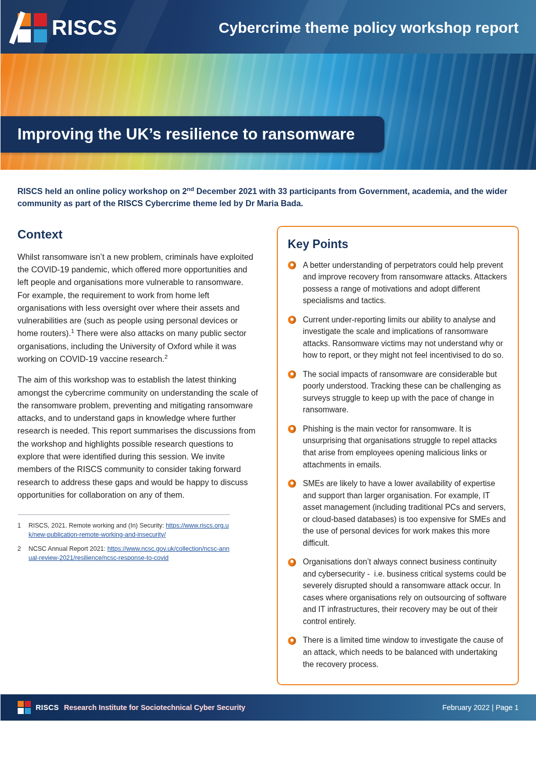RISCS
Cybercrime theme policy workshop report
Improving the UK’s resilience to ransomware
RISCS held an online policy workshop on 2nd December 2021 with 33 participants from Government, academia, and the wider community as part of the RISCS Cybercrime theme led by Dr Maria Bada.
Context
Whilst ransomware isn’t a new problem, criminals have exploited the COVID-19 pandemic, which offered more opportunities and left people and organisations more vulnerable to ransomware. For example, the requirement to work from home left organisations with less oversight over where their assets and vulnerabilities are (such as people using personal devices or home routers).1 There were also attacks on many public sector organisations, including the University of Oxford while it was working on COVID-19 vaccine research.2
The aim of this workshop was to establish the latest thinking amongst the cybercrime community on understanding the scale of the ransomware problem, preventing and mitigating ransomware attacks, and to understand gaps in knowledge where further research is needed. This report summarises the discussions from the workshop and highlights possible research questions to explore that were identified during this session. We invite members of the RISCS community to consider taking forward research to address these gaps and would be happy to discuss opportunities for collaboration on any of them.
RISCS, 2021. Remote working and (In) Security: https://www.riscs.org.uk/new-publication-remote-working-and-insecurity/
NCSC Annual Report 2021: https://www.ncsc.gov.uk/collection/ncsc-annual-review-2021/resilience/ncsc-response-to-covid
Key Points
A better understanding of perpetrators could help prevent and improve recovery from ransomware attacks. Attackers possess a range of motivations and adopt different specialisms and tactics.
Current under-reporting limits our ability to analyse and investigate the scale and implications of ransomware attacks. Ransomware victims may not understand why or how to report, or they might not feel incentivised to do so.
The social impacts of ransomware are considerable but poorly understood. Tracking these can be challenging as surveys struggle to keep up with the pace of change in ransomware.
Phishing is the main vector for ransomware. It is unsurprising that organisations struggle to repel attacks that arise from employees opening malicious links or attachments in emails.
SMEs are likely to have a lower availability of expertise and support than larger organisation. For example, IT asset management (including traditional PCs and servers, or cloud-based databases) is too expensive for SMEs and the use of personal devices for work makes this more difficult.
Organisations don’t always connect business continuity and cybersecurity - i.e. business critical systems could be severely disrupted should a ransomware attack occur. In cases where organisations rely on outsourcing of software and IT infrastructures, their recovery may be out of their control entirely.
There is a limited time window to investigate the cause of an attack, which needs to be balanced with undertaking the recovery process.
RISCS Research Institute for Sociotechnical Cyber Security
February 2022 | Page 1